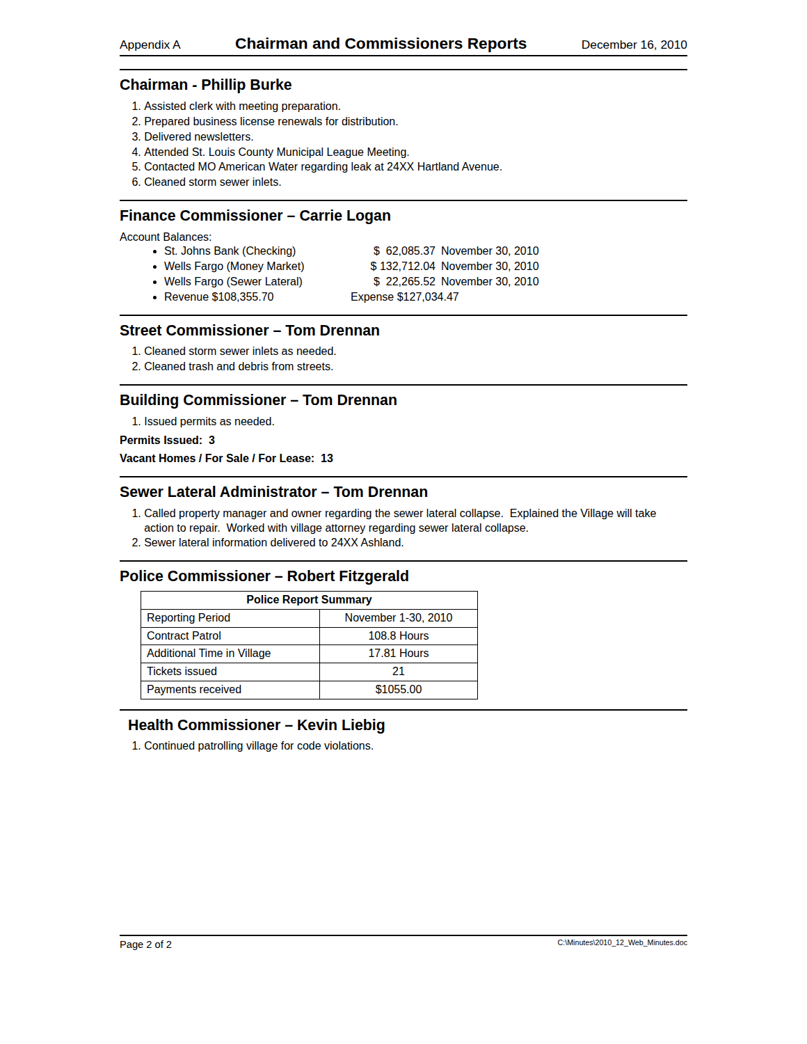Appendix A
Chairman and Commissioners Reports
December 16, 2010
Chairman - Phillip Burke
Assisted clerk with meeting preparation.
Prepared business license renewals for distribution.
Delivered newsletters.
Attended St. Louis County Municipal League Meeting.
Contacted MO American Water regarding leak at 24XX Hartland Avenue.
Cleaned storm sewer inlets.
Finance Commissioner – Carrie Logan
Account Balances:
St. Johns Bank (Checking)$ 62,085.37 November 30, 2010
Wells Fargo (Money Market)$ 132,712.04 November 30, 2010
Wells Fargo (Sewer Lateral)$ 22,265.52 November 30, 2010
Revenue $108,355.70 Expense $127,034.47
Street Commissioner – Tom Drennan
Cleaned storm sewer inlets as needed.
Cleaned trash and debris from streets.
Building Commissioner – Tom Drennan
Issued permits as needed.
Permits Issued: 3
Vacant Homes / For Sale / For Lease: 13
Sewer Lateral Administrator – Tom Drennan
Called property manager and owner regarding the sewer lateral collapse. Explained the Village will take action to repair. Worked with village attorney regarding sewer lateral collapse.
Sewer lateral information delivered to 24XX Ashland.
Police Commissioner – Robert Fitzgerald
| Police Report Summary |
| --- |
| Reporting Period | November 1-30, 2010 |
| Contract Patrol | 108.8 Hours |
| Additional Time in Village | 17.81 Hours |
| Tickets issued | 21 |
| Payments received | $1055.00 |
Health Commissioner – Kevin Liebig
Continued patrolling village for code violations.
Page 2 of 2
C:\Minutes\2010_12_Web_Minutes.doc